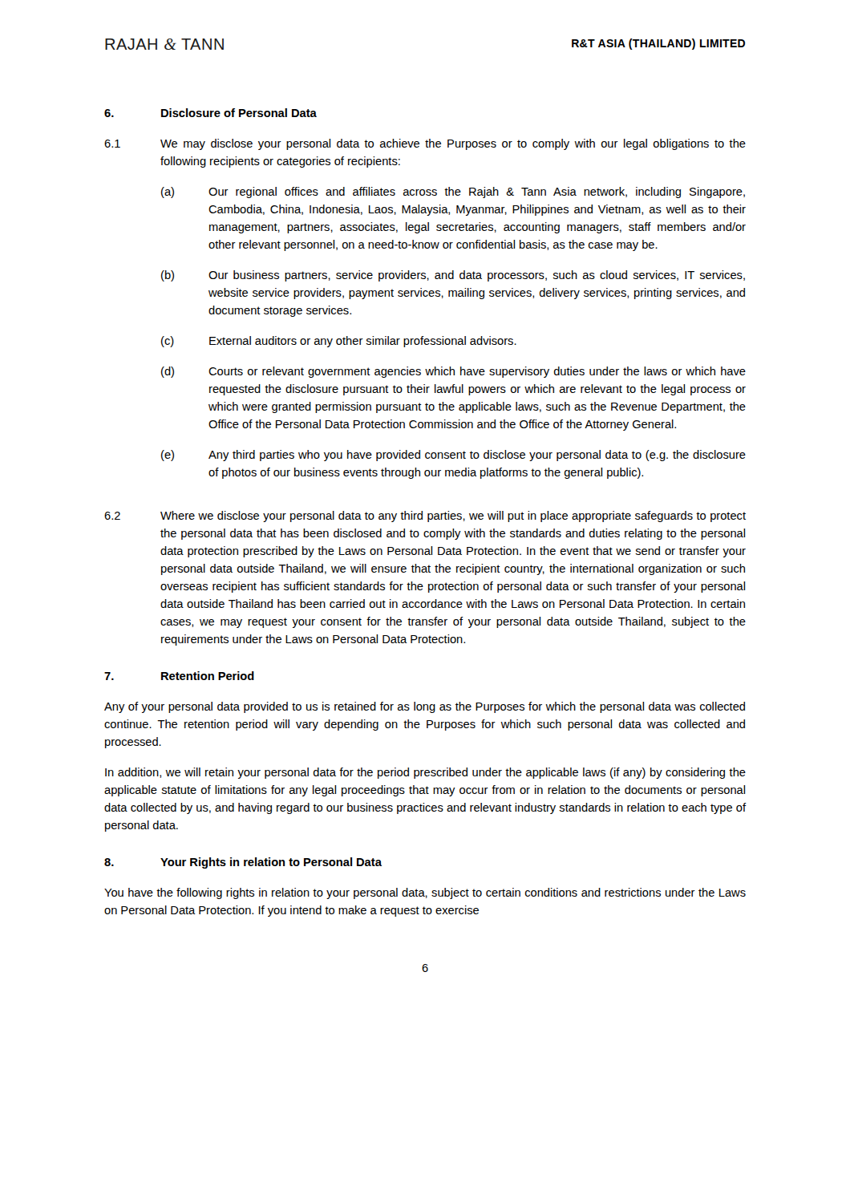RAJAH & TANN
R&T ASIA (THAILAND) LIMITED
6.
Disclosure of Personal Data
6.1
We may disclose your personal data to achieve the Purposes or to comply with our legal obligations to the following recipients or categories of recipients:
(a) Our regional offices and affiliates across the Rajah & Tann Asia network, including Singapore, Cambodia, China, Indonesia, Laos, Malaysia, Myanmar, Philippines and Vietnam, as well as to their management, partners, associates, legal secretaries, accounting managers, staff members and/or other relevant personnel, on a need-to-know or confidential basis, as the case may be.
(b) Our business partners, service providers, and data processors, such as cloud services, IT services, website service providers, payment services, mailing services, delivery services, printing services, and document storage services.
(c) External auditors or any other similar professional advisors.
(d) Courts or relevant government agencies which have supervisory duties under the laws or which have requested the disclosure pursuant to their lawful powers or which are relevant to the legal process or which were granted permission pursuant to the applicable laws, such as the Revenue Department, the Office of the Personal Data Protection Commission and the Office of the Attorney General.
(e) Any third parties who you have provided consent to disclose your personal data to (e.g. the disclosure of photos of our business events through our media platforms to the general public).
6.2
Where we disclose your personal data to any third parties, we will put in place appropriate safeguards to protect the personal data that has been disclosed and to comply with the standards and duties relating to the personal data protection prescribed by the Laws on Personal Data Protection. In the event that we send or transfer your personal data outside Thailand, we will ensure that the recipient country, the international organization or such overseas recipient has sufficient standards for the protection of personal data or such transfer of your personal data outside Thailand has been carried out in accordance with the Laws on Personal Data Protection. In certain cases, we may request your consent for the transfer of your personal data outside Thailand, subject to the requirements under the Laws on Personal Data Protection.
7.
Retention Period
Any of your personal data provided to us is retained for as long as the Purposes for which the personal data was collected continue. The retention period will vary depending on the Purposes for which such personal data was collected and processed.
In addition, we will retain your personal data for the period prescribed under the applicable laws (if any) by considering the applicable statute of limitations for any legal proceedings that may occur from or in relation to the documents or personal data collected by us, and having regard to our business practices and relevant industry standards in relation to each type of personal data.
8.
Your Rights in relation to Personal Data
You have the following rights in relation to your personal data, subject to certain conditions and restrictions under the Laws on Personal Data Protection. If you intend to make a request to exercise
6